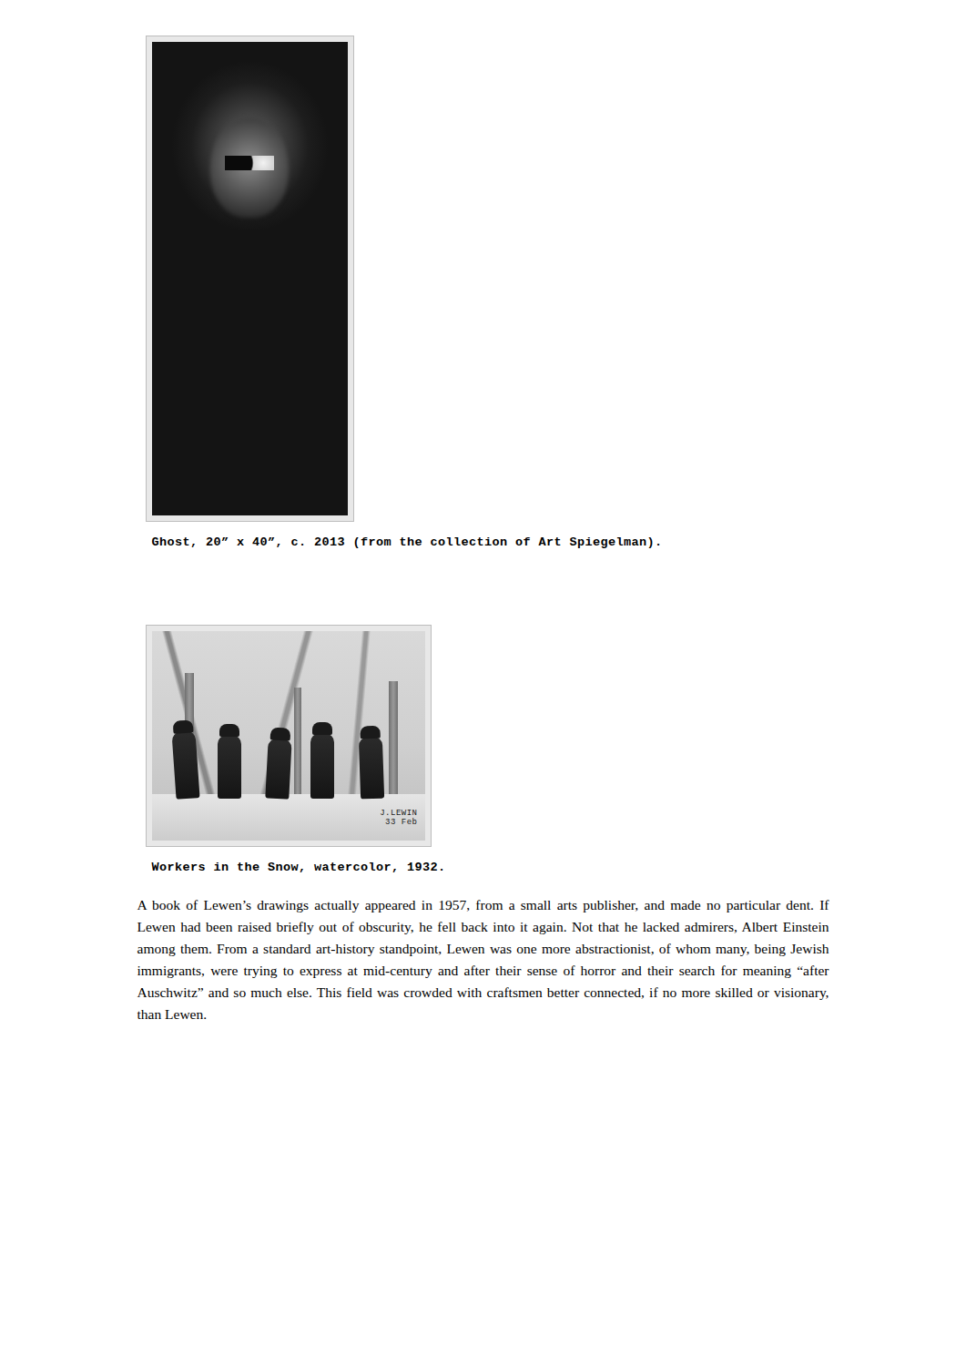Ghost, 20” x 40”, c. 2013 (from the collection of Art Spiegelman).
J.LEWIN
33 Feb
Workers in the Snow, watercolor, 1932.
A book of Lewen’s drawings actually appeared in 1957, from a small arts publisher, and made no particular dent. If Lewen had been raised briefly out of obscurity, he fell back into it again. Not that he lacked admirers, Albert Einstein among them. From a standard art-history standpoint, Lewen was one more abstractionist, of whom many, being Jewish immigrants, were trying to express at mid-century and after their sense of horror and their search for meaning “after Auschwitz” and so much else. This field was crowded with craftsmen better connected, if no more skilled or visionary, than Lewen.